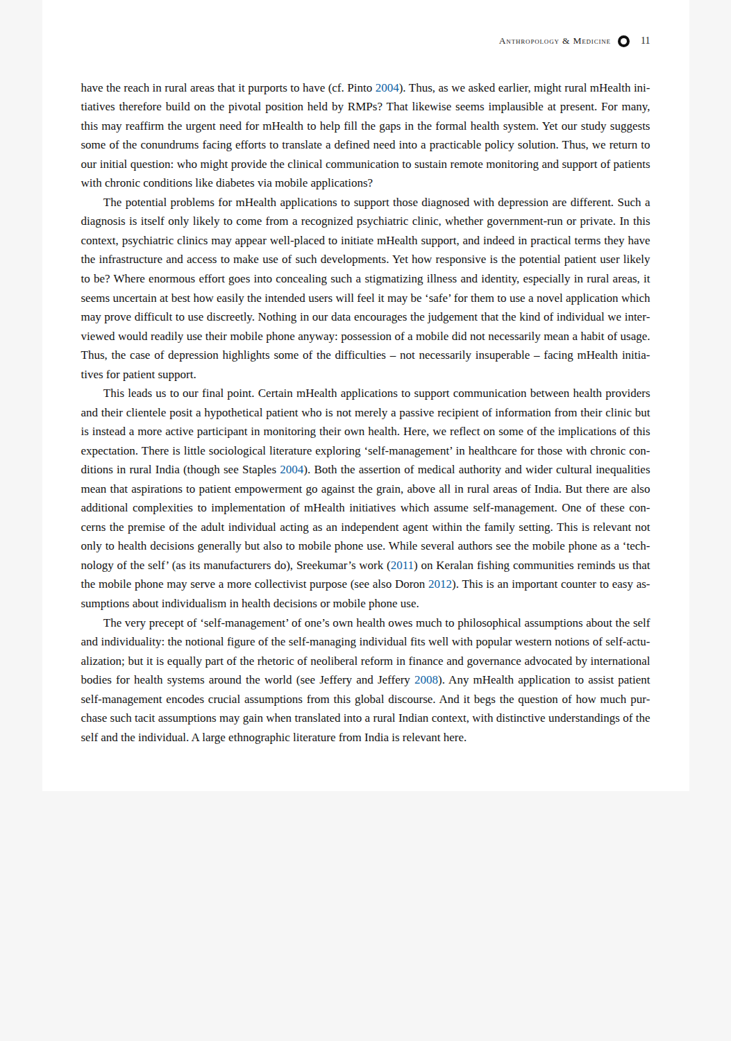Anthropology & Medicine 11
have the reach in rural areas that it purports to have (cf. Pinto 2004). Thus, as we asked earlier, might rural mHealth initiatives therefore build on the pivotal position held by RMPs? That likewise seems implausible at present. For many, this may reaffirm the urgent need for mHealth to help fill the gaps in the formal health system. Yet our study suggests some of the conundrums facing efforts to translate a defined need into a practicable policy solution. Thus, we return to our initial question: who might provide the clinical communication to sustain remote monitoring and support of patients with chronic conditions like diabetes via mobile applications?
The potential problems for mHealth applications to support those diagnosed with depression are different. Such a diagnosis is itself only likely to come from a recognized psychiatric clinic, whether government-run or private. In this context, psychiatric clinics may appear well-placed to initiate mHealth support, and indeed in practical terms they have the infrastructure and access to make use of such developments. Yet how responsive is the potential patient user likely to be? Where enormous effort goes into concealing such a stigmatizing illness and identity, especially in rural areas, it seems uncertain at best how easily the intended users will feel it may be ‘safe’ for them to use a novel application which may prove difficult to use discreetly. Nothing in our data encourages the judgement that the kind of individual we interviewed would readily use their mobile phone anyway: possession of a mobile did not necessarily mean a habit of usage. Thus, the case of depression highlights some of the difficulties – not necessarily insuperable – facing mHealth initiatives for patient support.
This leads us to our final point. Certain mHealth applications to support communication between health providers and their clientele posit a hypothetical patient who is not merely a passive recipient of information from their clinic but is instead a more active participant in monitoring their own health. Here, we reflect on some of the implications of this expectation. There is little sociological literature exploring ‘self-management’ in healthcare for those with chronic conditions in rural India (though see Staples 2004). Both the assertion of medical authority and wider cultural inequalities mean that aspirations to patient empowerment go against the grain, above all in rural areas of India. But there are also additional complexities to implementation of mHealth initiatives which assume self-management. One of these concerns the premise of the adult individual acting as an independent agent within the family setting. This is relevant not only to health decisions generally but also to mobile phone use. While several authors see the mobile phone as a ‘technology of the self’ (as its manufacturers do), Sreekumar’s work (2011) on Keralan fishing communities reminds us that the mobile phone may serve a more collectivist purpose (see also Doron 2012). This is an important counter to easy assumptions about individualism in health decisions or mobile phone use.
The very precept of ‘self-management’ of one’s own health owes much to philosophical assumptions about the self and individuality: the notional figure of the self-managing individual fits well with popular western notions of self-actualization; but it is equally part of the rhetoric of neoliberal reform in finance and governance advocated by international bodies for health systems around the world (see Jeffery and Jeffery 2008). Any mHealth application to assist patient self-management encodes crucial assumptions from this global discourse. And it begs the question of how much purchase such tacit assumptions may gain when translated into a rural Indian context, with distinctive understandings of the self and the individual. A large ethnographic literature from India is relevant here.